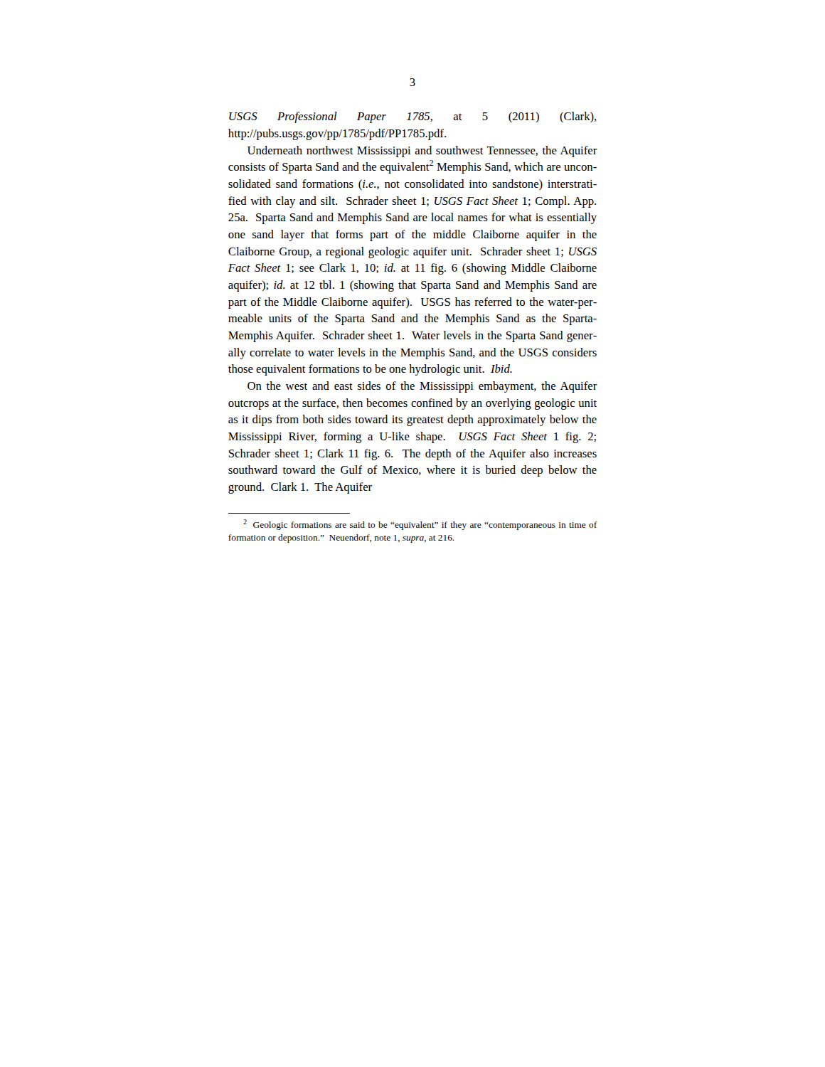3
USGS Professional Paper 1785, at 5 (2011) (Clark), http://pubs.usgs.gov/pp/1785/pdf/PP1785.pdf.
Underneath northwest Mississippi and southwest Tennessee, the Aquifer consists of Sparta Sand and the equivalent2 Memphis Sand, which are unconsolidated sand formations (i.e., not consolidated into sandstone) interstratified with clay and silt. Schrader sheet 1; USGS Fact Sheet 1; Compl. App. 25a. Sparta Sand and Memphis Sand are local names for what is essentially one sand layer that forms part of the middle Claiborne aquifer in the Claiborne Group, a regional geologic aquifer unit. Schrader sheet 1; USGS Fact Sheet 1; see Clark 1, 10; id. at 11 fig. 6 (showing Middle Claiborne aquifer); id. at 12 tbl. 1 (showing that Sparta Sand and Memphis Sand are part of the Middle Claiborne aquifer). USGS has referred to the water-permeable units of the Sparta Sand and the Memphis Sand as the Sparta-Memphis Aquifer. Schrader sheet 1. Water levels in the Sparta Sand generally correlate to water levels in the Memphis Sand, and the USGS considers those equivalent formations to be one hydrologic unit. Ibid.
On the west and east sides of the Mississippi embayment, the Aquifer outcrops at the surface, then becomes confined by an overlying geologic unit as it dips from both sides toward its greatest depth approximately below the Mississippi River, forming a U-like shape. USGS Fact Sheet 1 fig. 2; Schrader sheet 1; Clark 11 fig. 6. The depth of the Aquifer also increases southward toward the Gulf of Mexico, where it is buried deep below the ground. Clark 1. The Aquifer
2 Geologic formations are said to be “equivalent” if they are “contemporaneous in time of formation or deposition.” Neuendorf, note 1, supra, at 216.